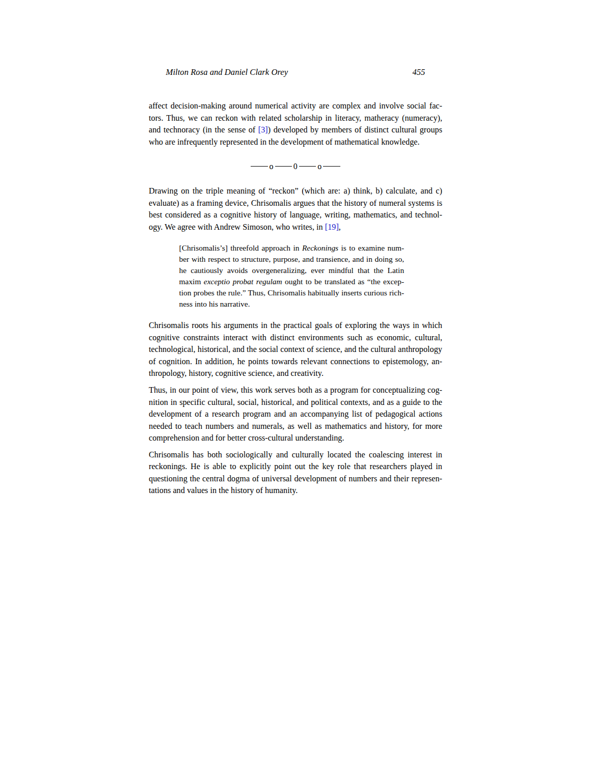Milton Rosa and Daniel Clark Orey 455
affect decision-making around numerical activity are complex and involve social factors. Thus, we can reckon with related scholarship in literacy, matheracy (numeracy), and technoracy (in the sense of [3]) developed by members of distinct cultural groups who are infrequently represented in the development of mathematical knowledge.
o 0 o
Drawing on the triple meaning of “reckon” (which are: a) think, b) calculate, and c) evaluate) as a framing device, Chrisomalis argues that the history of numeral systems is best considered as a cognitive history of language, writing, mathematics, and technology. We agree with Andrew Simoson, who writes, in [19],
[Chrisomalis’s] threefold approach in Reckonings is to examine number with respect to structure, purpose, and transience, and in doing so, he cautiously avoids overgeneralizing, ever mindful that the Latin maxim exceptio probat regulam ought to be translated as “the exception probes the rule.” Thus, Chrisomalis habitually inserts curious richness into his narrative.
Chrisomalis roots his arguments in the practical goals of exploring the ways in which cognitive constraints interact with distinct environments such as economic, cultural, technological, historical, and the social context of science, and the cultural anthropology of cognition. In addition, he points towards relevant connections to epistemology, anthropology, history, cognitive science, and creativity.
Thus, in our point of view, this work serves both as a program for conceptualizing cognition in specific cultural, social, historical, and political contexts, and as a guide to the development of a research program and an accompanying list of pedagogical actions needed to teach numbers and numerals, as well as mathematics and history, for more comprehension and for better cross-cultural understanding.
Chrisomalis has both sociologically and culturally located the coalescing interest in reckonings. He is able to explicitly point out the key role that researchers played in questioning the central dogma of universal development of numbers and their representations and values in the history of humanity.